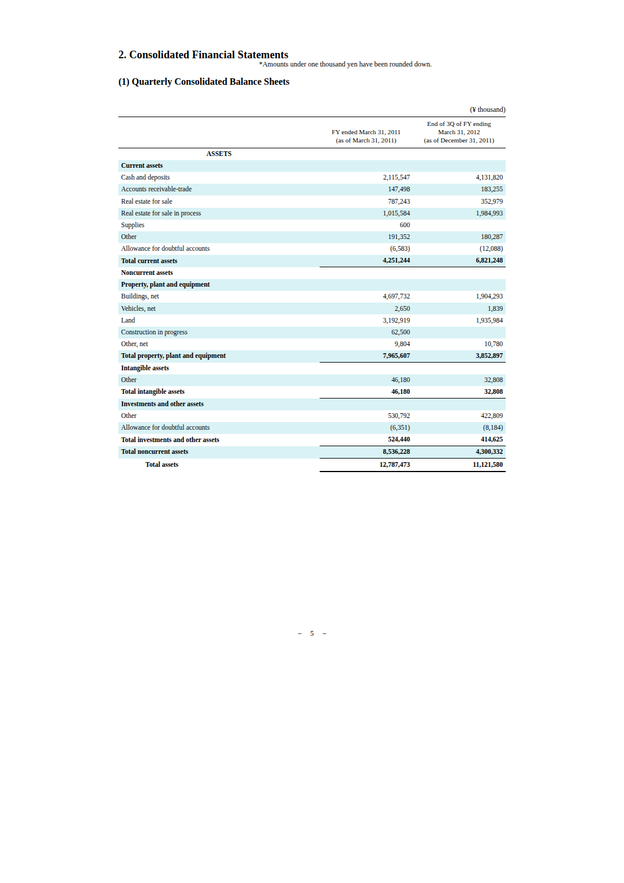2. Consolidated Financial Statements
*Amounts under one thousand yen have been rounded down.
(1) Quarterly Consolidated Balance Sheets
(¥ thousand)
| | FY ended March 31, 2011 (as of March 31, 2011) | End of 3Q of FY ending March 31, 2012 (as of December 31, 2011) |
| --- | --- | --- |
| ASSETS | | |
| Current assets | | |
| Cash and deposits | 2,115,547 | 4,131,820 |
| Accounts receivable-trade | 147,498 | 183,255 |
| Real estate for sale | 787,243 | 352,979 |
| Real estate for sale in process | 1,015,584 | 1,984,993 |
| Supplies | 600 | |
| Other | 191,352 | 180,287 |
| Allowance for doubtful accounts | (6,583) | (12,088) |
| Total current assets | 4,251,244 | 6,821,248 |
| Noncurrent assets | | |
| Property, plant and equipment | | |
| Buildings, net | 4,697,732 | 1,904,293 |
| Vehicles, net | 2,650 | 1,839 |
| Land | 3,192,919 | 1,935,984 |
| Construction in progress | 62,500 | |
| Other, net | 9,804 | 10,780 |
| Total property, plant and equipment | 7,965,607 | 3,852,897 |
| Intangible assets | | |
| Other | 46,180 | 32,808 |
| Total intangible assets | 46,180 | 32,808 |
| Investments and other assets | | |
| Other | 530,792 | 422,809 |
| Allowance for doubtful accounts | (6,351) | (8,184) |
| Total investments and other assets | 524,440 | 414,625 |
| Total noncurrent assets | 8,536,228 | 4,300,332 |
| Total assets | 12,787,473 | 11,121,580 |
－　5　－